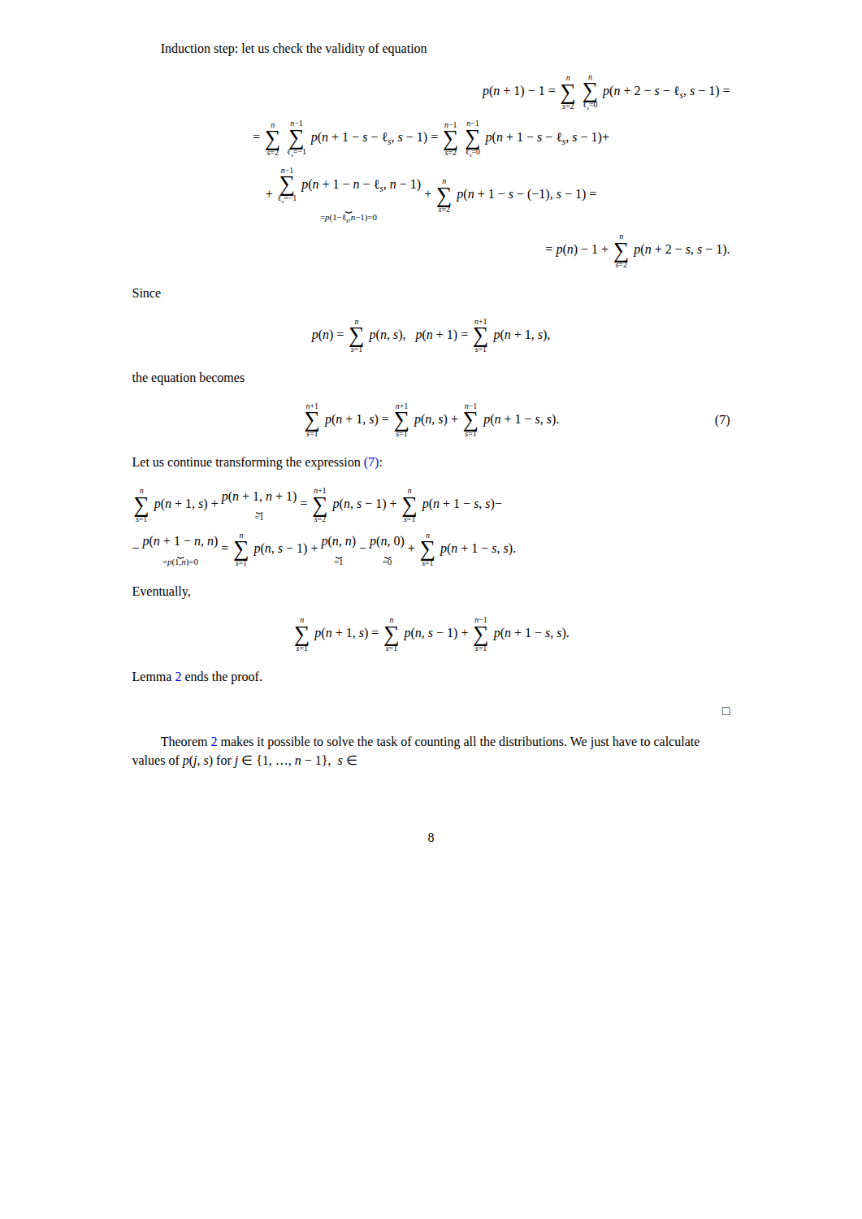Induction step: let us check the validity of equation
p(n + 1) − 1 = n∑s=2 n∑ℓs=0 p(n + 2 − s − ℓs, s − 1) = = n∑s=2 n−1∑ℓs=−1 p(n + 1 − s − ℓs, s − 1) = n−1∑s=2 n−1∑ℓs=0 p(n + 1 − s − ℓs, s − 1)+ + n−1∑ℓs=−1 p(n + 1 − n − ℓs, n − 1) ⏟ =p(1−ℓs,n−1)=0 + n∑s=2 p(n + 1 − s − (−1), s − 1) = = p(n) − 1 + n∑s=2 p(n + 2 − s, s − 1).
Since
p(n) = n∑s=1 p(n, s), p(n + 1) = n+1∑s=1 p(n + 1, s),
the equation becomes
n+1∑s=1 p(n + 1, s) = n+1∑s=1 p(n, s) + n−1∑s=1 p(n + 1 − s, s). (7)
Let us continue transforming the expression (7):
n∑s=1 p(n + 1, s) + p(n + 1, n + 1) ⏟ =1 = n+1∑s=2 p(n, s − 1) + n∑s=1 p(n + 1 − s, s)− − p(n + 1 − n, n) ⏟ =p(1,n)=0 = n∑s=1 p(n, s − 1) + p(n, n) ⏟ =1 − p(n, 0) ⏟ =0 + n∑s=1 p(n + 1 − s, s).
Eventually,
n∑s=1 p(n + 1, s) = n∑s=1 p(n, s − 1) + n−1∑s=1 p(n + 1 − s, s).
Lemma 2 ends the proof.
□
Theorem 2 makes it possible to solve the task of counting all the distributions. We just have to calculate values of p(j, s) for j ∈ {1, …, n − 1}, s ∈
8